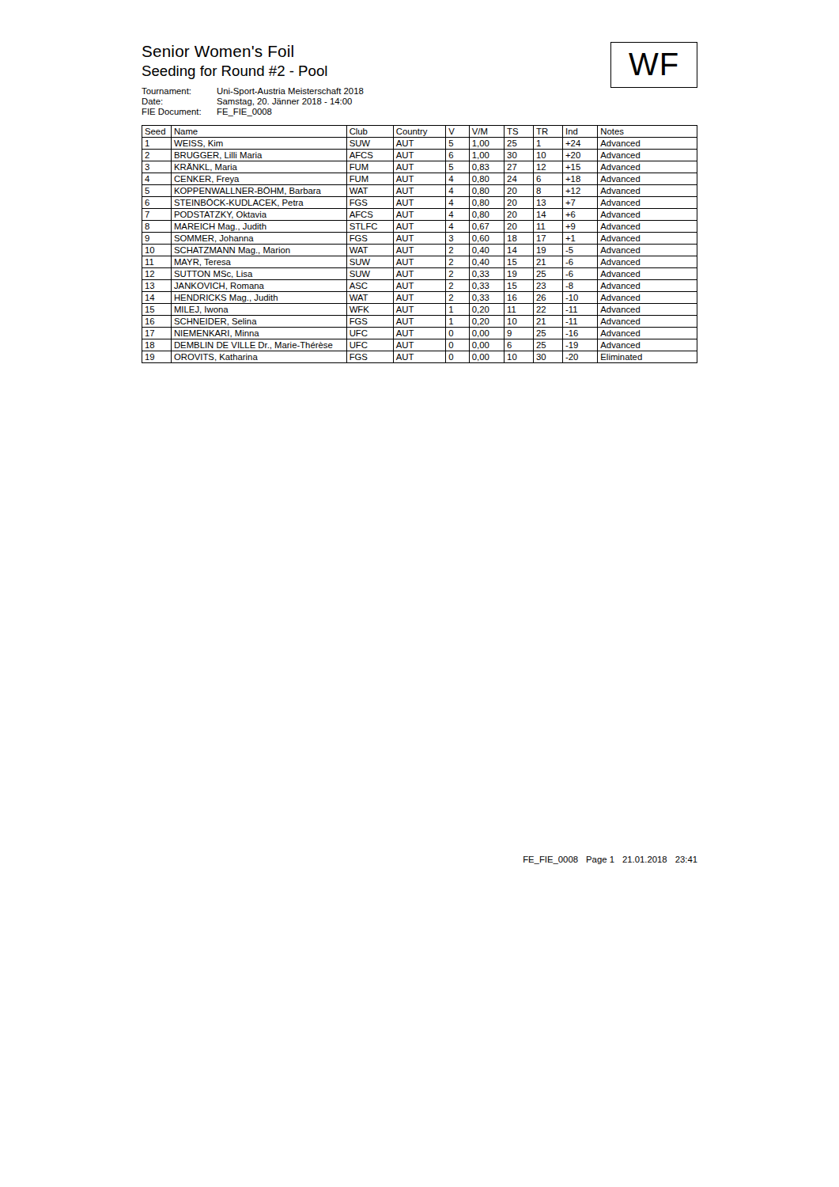WF
Senior Women's Foil
Seeding for Round #2 - Pool
| Tournament: | Uni-Sport-Austria Meisterschaft 2018 |
| Date: | Samstag, 20. Jänner 2018 - 14:00 |
| FIE Document: | FE_FIE_0008 |
| Seed | Name | Club | Country | V | V/M | TS | TR | Ind | Notes |
| --- | --- | --- | --- | --- | --- | --- | --- | --- | --- |
| 1 | WEISS, Kim | SUW | AUT | 5 | 1,00 | 25 | 1 | +24 | Advanced |
| 2 | BRUGGER, Lilli Maria | AFCS | AUT | 6 | 1,00 | 30 | 10 | +20 | Advanced |
| 3 | KRÄNKL, Maria | FUM | AUT | 5 | 0,83 | 27 | 12 | +15 | Advanced |
| 4 | CENKER, Freya | FUM | AUT | 4 | 0,80 | 24 | 6 | +18 | Advanced |
| 5 | KOPPENWALLNER-BÖHM, Barbara | WAT | AUT | 4 | 0,80 | 20 | 8 | +12 | Advanced |
| 6 | STEINBÖCK-KUDLACEK, Petra | FGS | AUT | 4 | 0,80 | 20 | 13 | +7 | Advanced |
| 7 | PODSTATZKY, Oktavia | AFCS | AUT | 4 | 0,80 | 20 | 14 | +6 | Advanced |
| 8 | MAREICH Mag., Judith | STLFC | AUT | 4 | 0,67 | 20 | 11 | +9 | Advanced |
| 9 | SOMMER, Johanna | FGS | AUT | 3 | 0,60 | 18 | 17 | +1 | Advanced |
| 10 | SCHATZMANN Mag., Marion | WAT | AUT | 2 | 0,40 | 14 | 19 | -5 | Advanced |
| 11 | MAYR, Teresa | SUW | AUT | 2 | 0,40 | 15 | 21 | -6 | Advanced |
| 12 | SUTTON MSc, Lisa | SUW | AUT | 2 | 0,33 | 19 | 25 | -6 | Advanced |
| 13 | JANKOVICH, Romana | ASC | AUT | 2 | 0,33 | 15 | 23 | -8 | Advanced |
| 14 | HENDRICKS Mag., Judith | WAT | AUT | 2 | 0,33 | 16 | 26 | -10 | Advanced |
| 15 | MILEJ, Iwona | WFK | AUT | 1 | 0,20 | 11 | 22 | -11 | Advanced |
| 16 | SCHNEIDER, Selina | FGS | AUT | 1 | 0,20 | 10 | 21 | -11 | Advanced |
| 17 | NIEMENKARI, Minna | UFC | AUT | 0 | 0,00 | 9 | 25 | -16 | Advanced |
| 18 | DEMBLIN DE VILLE Dr., Marie-Thérèse | UFC | AUT | 0 | 0,00 | 6 | 25 | -19 | Advanced |
| 19 | OROVITS, Katharina | FGS | AUT | 0 | 0,00 | 10 | 30 | -20 | Eliminated |
FE_FIE_0008 Page 1 21.01.2018 23:41